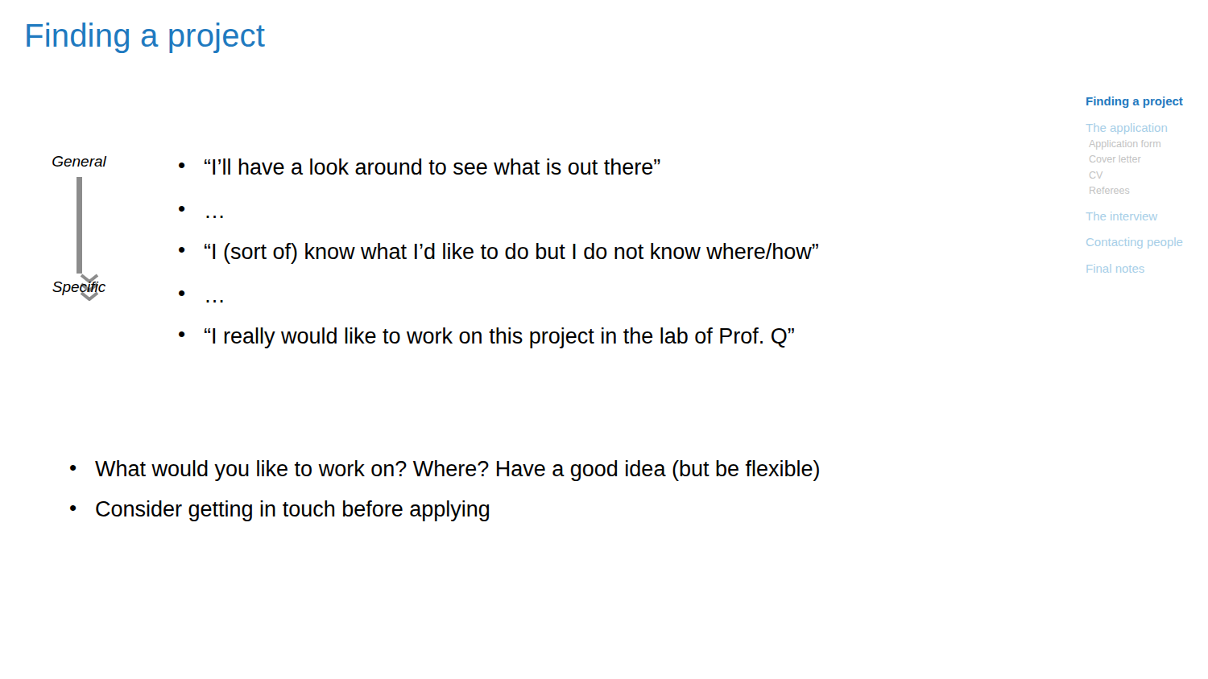Finding a project
Finding a project
The application
Application form
Cover letter
CV
Referees
The interview
Contacting people
Final notes
General
Specific
“I’ll have a look around to see what is out there”
…
“I (sort of) know what I’d like to do but I do not know where/how”
…
“I really would like to work on this project in the lab of Prof. Q”
What would you like to work on? Where? Have a good idea (but be flexible)
Consider getting in touch before applying